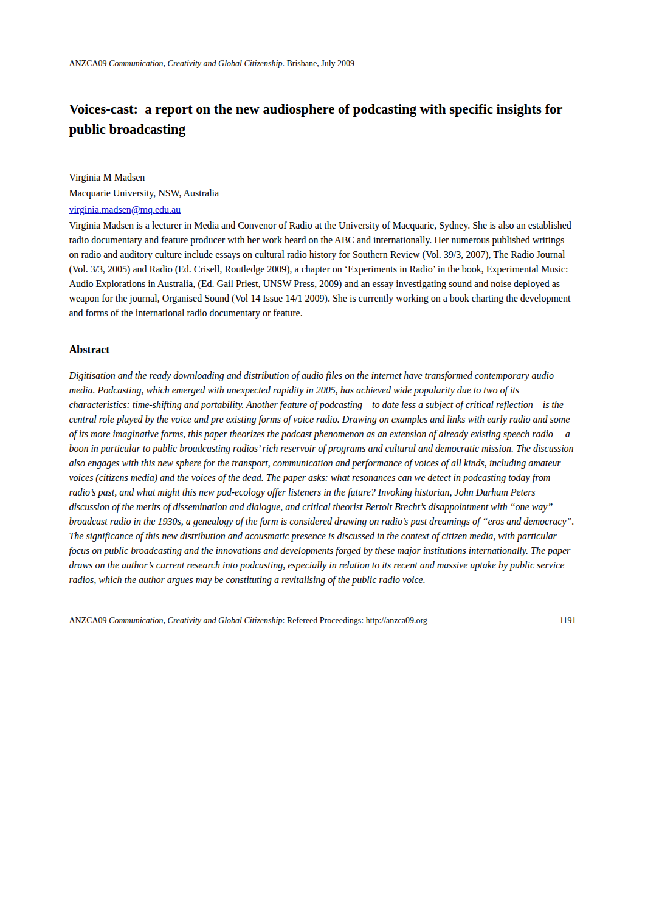ANZCA09 Communication, Creativity and Global Citizenship. Brisbane, July 2009
Voices-cast: a report on the new audiosphere of podcasting with specific insights for public broadcasting
Virginia M Madsen
Macquarie University, NSW, Australia
virginia.madsen@mq.edu.au
Virginia Madsen is a lecturer in Media and Convenor of Radio at the University of Macquarie, Sydney. She is also an established radio documentary and feature producer with her work heard on the ABC and internationally. Her numerous published writings on radio and auditory culture include essays on cultural radio history for Southern Review (Vol. 39/3, 2007), The Radio Journal (Vol. 3/3, 2005) and Radio (Ed. Crisell, Routledge 2009), a chapter on ‘Experiments in Radio’ in the book, Experimental Music: Audio Explorations in Australia, (Ed. Gail Priest, UNSW Press, 2009) and an essay investigating sound and noise deployed as weapon for the journal, Organised Sound (Vol 14 Issue 14/1 2009). She is currently working on a book charting the development and forms of the international radio documentary or feature.
Abstract
Digitisation and the ready downloading and distribution of audio files on the internet have transformed contemporary audio media. Podcasting, which emerged with unexpected rapidity in 2005, has achieved wide popularity due to two of its characteristics: time-shifting and portability. Another feature of podcasting – to date less a subject of critical reflection – is the central role played by the voice and pre existing forms of voice radio. Drawing on examples and links with early radio and some of its more imaginative forms, this paper theorizes the podcast phenomenon as an extension of already existing speech radio – a boon in particular to public broadcasting radios’ rich reservoir of programs and cultural and democratic mission. The discussion also engages with this new sphere for the transport, communication and performance of voices of all kinds, including amateur voices (citizens media) and the voices of the dead. The paper asks: what resonances can we detect in podcasting today from radio’s past, and what might this new pod-ecology offer listeners in the future? Invoking historian, John Durham Peters discussion of the merits of dissemination and dialogue, and critical theorist Bertolt Brecht’s disappointment with “one way” broadcast radio in the 1930s, a genealogy of the form is considered drawing on radio’s past dreamings of “eros and democracy”. The significance of this new distribution and acousmatic presence is discussed in the context of citizen media, with particular focus on public broadcasting and the innovations and developments forged by these major institutions internationally. The paper draws on the author’s current research into podcasting, especially in relation to its recent and massive uptake by public service radios, which the author argues may be constituting a revitalising of the public radio voice.
ANZCA09 Communication, Creativity and Global Citizenship: Refereed Proceedings: http://anzca09.org 1191